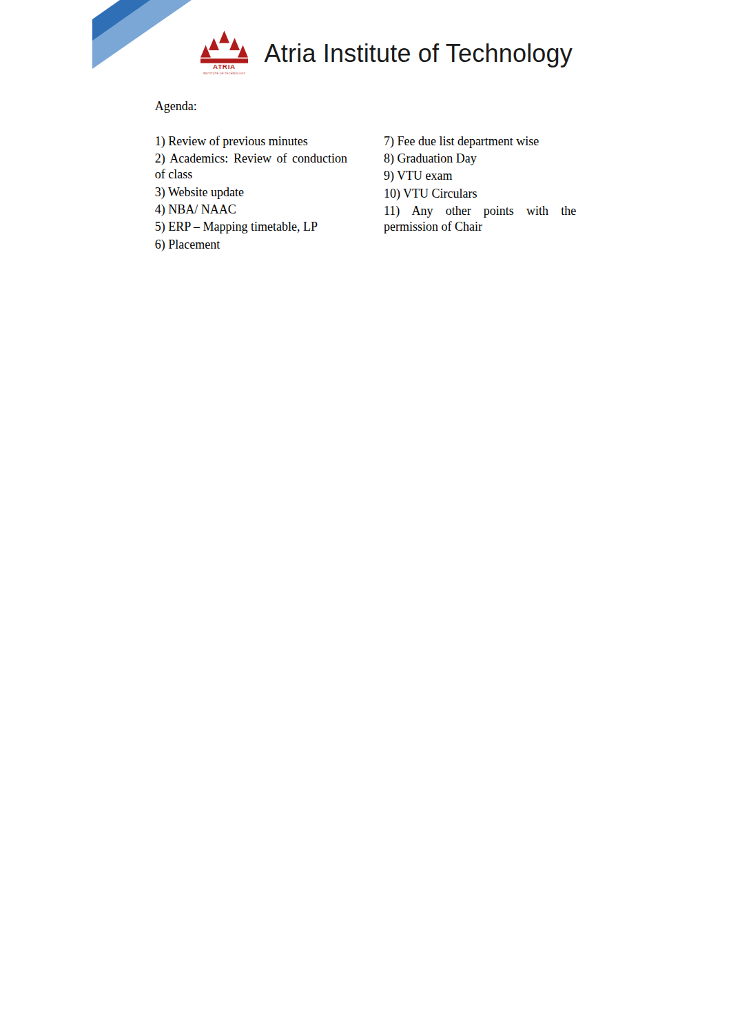ATRIA INSTITUTE OF TECHNOLOGY
Atria Institute of Technology
Agenda:
1) Review of previous minutes
2) Academics: Review of conduction of class
3) Website update
4) NBA/ NAAC
5) ERP – Mapping timetable, LP
6) Placement
7) Fee due list department wise
8) Graduation Day
9) VTU exam
10) VTU Circulars
11) Any other points with the permission of Chair